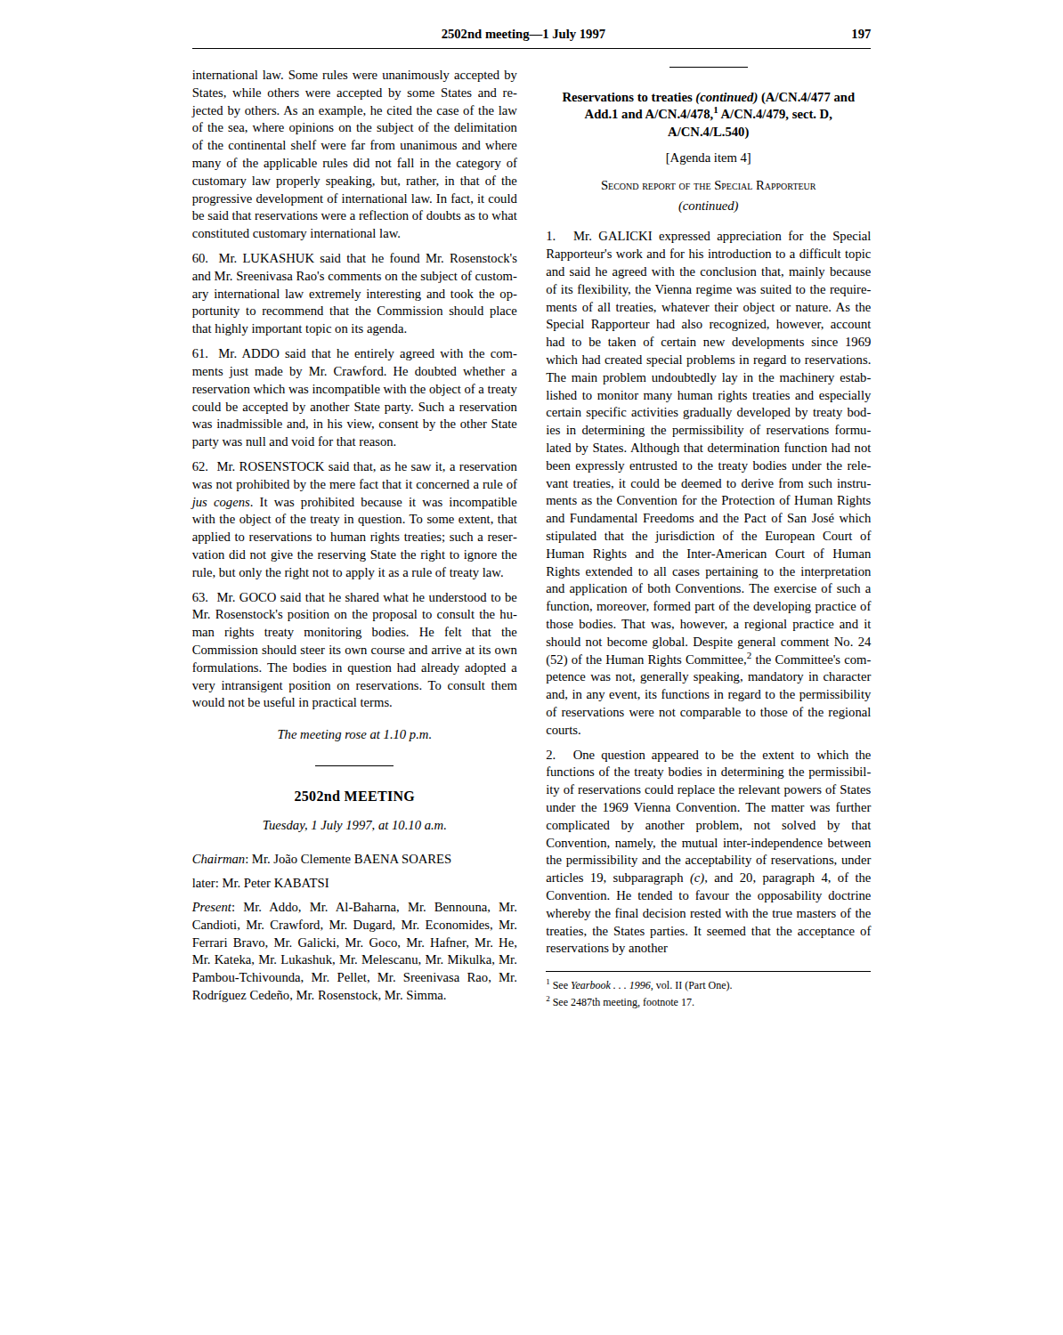2502nd meeting—1 July 1997 197
international law. Some rules were unanimously accepted by States, while others were accepted by some States and rejected by others. As an example, he cited the case of the law of the sea, where opinions on the subject of the delimitation of the continental shelf were far from unanimous and where many of the applicable rules did not fall in the category of customary law properly speaking, but, rather, in that of the progressive development of international law. In fact, it could be said that reservations were a reflection of doubts as to what constituted customary international law.
60. Mr. LUKASHUK said that he found Mr. Rosenstock's and Mr. Sreenivasa Rao's comments on the subject of customary international law extremely interesting and took the opportunity to recommend that the Commission should place that highly important topic on its agenda.
61. Mr. ADDO said that he entirely agreed with the comments just made by Mr. Crawford. He doubted whether a reservation which was incompatible with the object of a treaty could be accepted by another State party. Such a reservation was inadmissible and, in his view, consent by the other State party was null and void for that reason.
62. Mr. ROSENSTOCK said that, as he saw it, a reservation was not prohibited by the mere fact that it concerned a rule of jus cogens. It was prohibited because it was incompatible with the object of the treaty in question. To some extent, that applied to reservations to human rights treaties; such a reservation did not give the reserving State the right to ignore the rule, but only the right not to apply it as a rule of treaty law.
63. Mr. GOCO said that he shared what he understood to be Mr. Rosenstock's position on the proposal to consult the human rights treaty monitoring bodies. He felt that the Commission should steer its own course and arrive at its own formulations. The bodies in question had already adopted a very intransigent position on reservations. To consult them would not be useful in practical terms.
The meeting rose at 1.10 p.m.
2502nd MEETING
Tuesday, 1 July 1997, at 10.10 a.m.
Chairman: Mr. João Clemente BAENA SOARES
later: Mr. Peter KABATSI
Present: Mr. Addo, Mr. Al-Baharna, Mr. Bennouna, Mr. Candioti, Mr. Crawford, Mr. Dugard, Mr. Economides, Mr. Ferrari Bravo, Mr. Galicki, Mr. Goco, Mr. Hafner, Mr. He, Mr. Kateka, Mr. Lukashuk, Mr. Melescanu, Mr. Mikulka, Mr. Pambou-Tchivounda, Mr. Pellet, Mr. Sreenivasa Rao, Mr. Rodríguez Cedeño, Mr. Rosenstock, Mr. Simma.
Reservations to treaties (continued) (A/CN.4/477 and Add.1 and A/CN.4/478,1 A/CN.4/479, sect. D, A/CN.4/L.540)
[Agenda item 4]
Second report of the Special Rapporteur
(continued)
1. Mr. GALICKI expressed appreciation for the Special Rapporteur's work and for his introduction to a difficult topic and said he agreed with the conclusion that, mainly because of its flexibility, the Vienna regime was suited to the requirements of all treaties, whatever their object or nature. As the Special Rapporteur had also recognized, however, account had to be taken of certain new developments since 1969 which had created special problems in regard to reservations. The main problem undoubtedly lay in the machinery established to monitor many human rights treaties and especially certain specific activities gradually developed by treaty bodies in determining the permissibility of reservations formulated by States. Although that determination function had not been expressly entrusted to the treaty bodies under the relevant treaties, it could be deemed to derive from such instruments as the Convention for the Protection of Human Rights and Fundamental Freedoms and the Pact of San José which stipulated that the jurisdiction of the European Court of Human Rights and the Inter-American Court of Human Rights extended to all cases pertaining to the interpretation and application of both Conventions. The exercise of such a function, moreover, formed part of the developing practice of those bodies. That was, however, a regional practice and it should not become global. Despite general comment No. 24 (52) of the Human Rights Committee,2 the Committee's competence was not, generally speaking, mandatory in character and, in any event, its functions in regard to the permissibility of reservations were not comparable to those of the regional courts.
2. One question appeared to be the extent to which the functions of the treaty bodies in determining the permissibility of reservations could replace the relevant powers of States under the 1969 Vienna Convention. The matter was further complicated by another problem, not solved by that Convention, namely, the mutual inter-independence between the permissibility and the acceptability of reservations, under articles 19, subparagraph (c), and 20, paragraph 4, of the Convention. He tended to favour the opposability doctrine whereby the final decision rested with the true masters of the treaties, the States parties. It seemed that the acceptance of reservations by another
1 See Yearbook . . . 1996, vol. II (Part One).
2 See 2487th meeting, footnote 17.